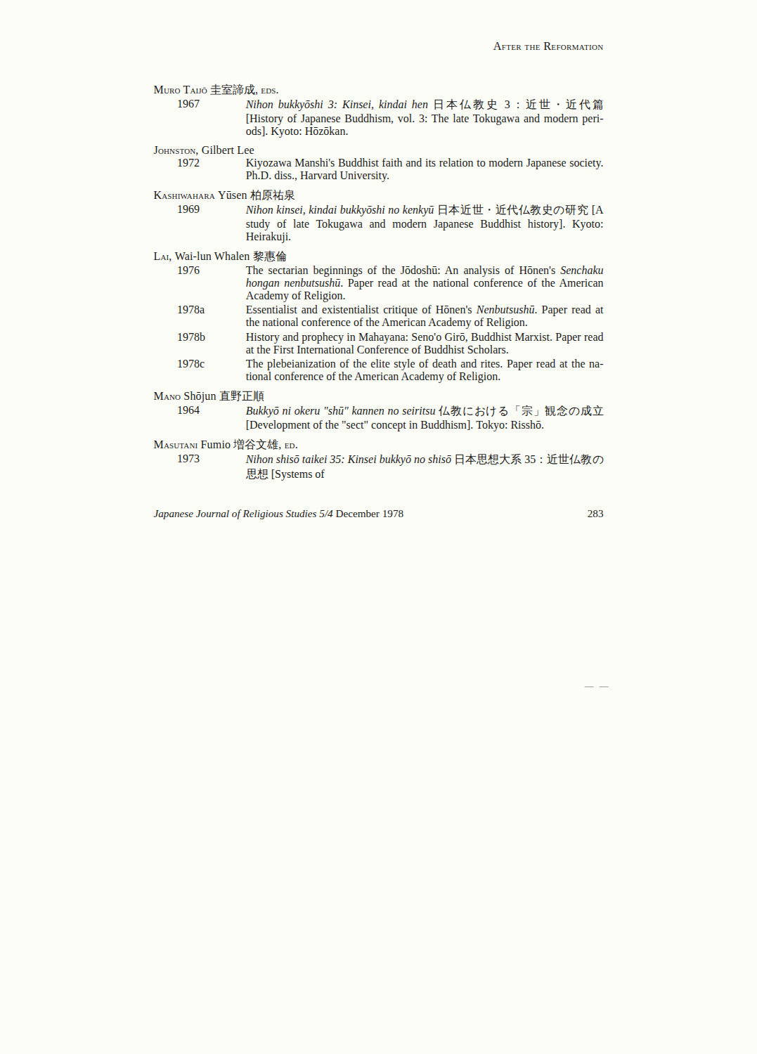After the Reformation
Muro Taijō 圭室諦成, eds.
1967
Nihon bukkyōshi 3: Kinsei, kindai hen 日本仏教史 3：近世・近代篇 [History of Japanese Buddhism, vol. 3: The late Tokugawa and modern periods]. Kyoto: Hōzōkan.
Johnston, Gilbert Lee
1972
Kiyozawa Manshi's Buddhist faith and its relation to modern Japanese society. Ph.D. diss., Harvard University.
Kashiwahara Yūsen 柏原祐泉
1969
Nihon kinsei, kindai bukkyōshi no kenkyū 日本近世・近代仏教史の研究 [A study of late Tokugawa and modern Japanese Buddhist history]. Kyoto: Heirakuji.
Lai, Wai-lun Whalen 黎惠倫
1976
The sectarian beginnings of the Jōdoshū: An analysis of Hōnen's Senchaku hongan nenbutsushū. Paper read at the national conference of the American Academy of Religion.
1978a
Essentialist and existentialist critique of Hōnen's Nenbutsushū. Paper read at the national conference of the American Academy of Religion.
1978b
History and prophecy in Mahayana: Seno'o Girō, Buddhist Marxist. Paper read at the First International Conference of Buddhist Scholars.
1978c
The plebeianization of the elite style of death and rites. Paper read at the national conference of the American Academy of Religion.
Mano Shōjun 直野正順
1964
Bukkyō ni okeru "shū" kannen no seiritsu 仏教における「宗」観念の成立 [Development of the "sect" concept in Buddhism]. Tokyo: Risshō.
Masutani Fumio 増谷文雄, ed.
1973
Nihon shisō taikei 35: Kinsei bukkyō no shisō 日本思想大系 35：近世仏教の思想 [Systems of
Japanese Journal of Religious Studies 5/4 December 1978
283
— —